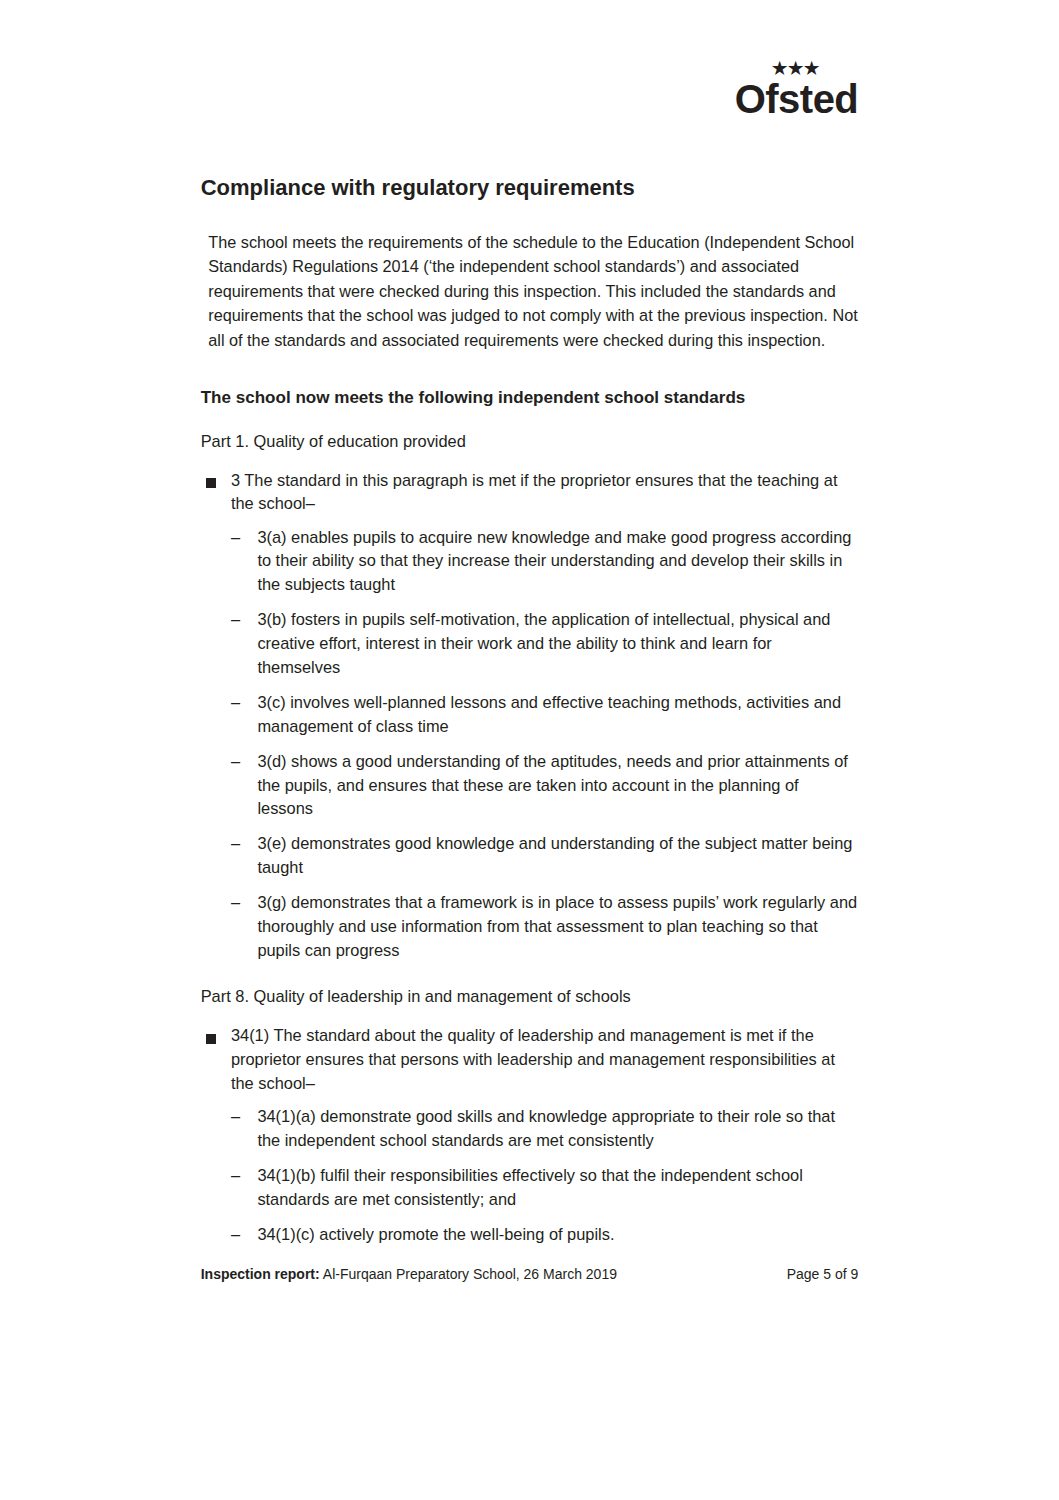★★★
Ofsted
Compliance with regulatory requirements
The school meets the requirements of the schedule to the Education (Independent School Standards) Regulations 2014 (‘the independent school standards’) and associated requirements that were checked during this inspection. This included the standards and requirements that the school was judged to not comply with at the previous inspection. Not all of the standards and associated requirements were checked during this inspection.
The school now meets the following independent school standards
Part 1. Quality of education provided
3 The standard in this paragraph is met if the proprietor ensures that the teaching at the school–
3(a) enables pupils to acquire new knowledge and make good progress according to their ability so that they increase their understanding and develop their skills in the subjects taught
3(b) fosters in pupils self-motivation, the application of intellectual, physical and creative effort, interest in their work and the ability to think and learn for themselves
3(c) involves well-planned lessons and effective teaching methods, activities and management of class time
3(d) shows a good understanding of the aptitudes, needs and prior attainments of the pupils, and ensures that these are taken into account in the planning of lessons
3(e) demonstrates good knowledge and understanding of the subject matter being taught
3(g) demonstrates that a framework is in place to assess pupils’ work regularly and thoroughly and use information from that assessment to plan teaching so that pupils can progress
Part 8. Quality of leadership in and management of schools
34(1) The standard about the quality of leadership and management is met if the proprietor ensures that persons with leadership and management responsibilities at the school–
34(1)(a) demonstrate good skills and knowledge appropriate to their role so that the independent school standards are met consistently
34(1)(b) fulfil their responsibilities effectively so that the independent school standards are met consistently; and
34(1)(c) actively promote the well-being of pupils.
Inspection report: Al-Furqaan Preparatory School, 26 March 2019
Page 5 of 9